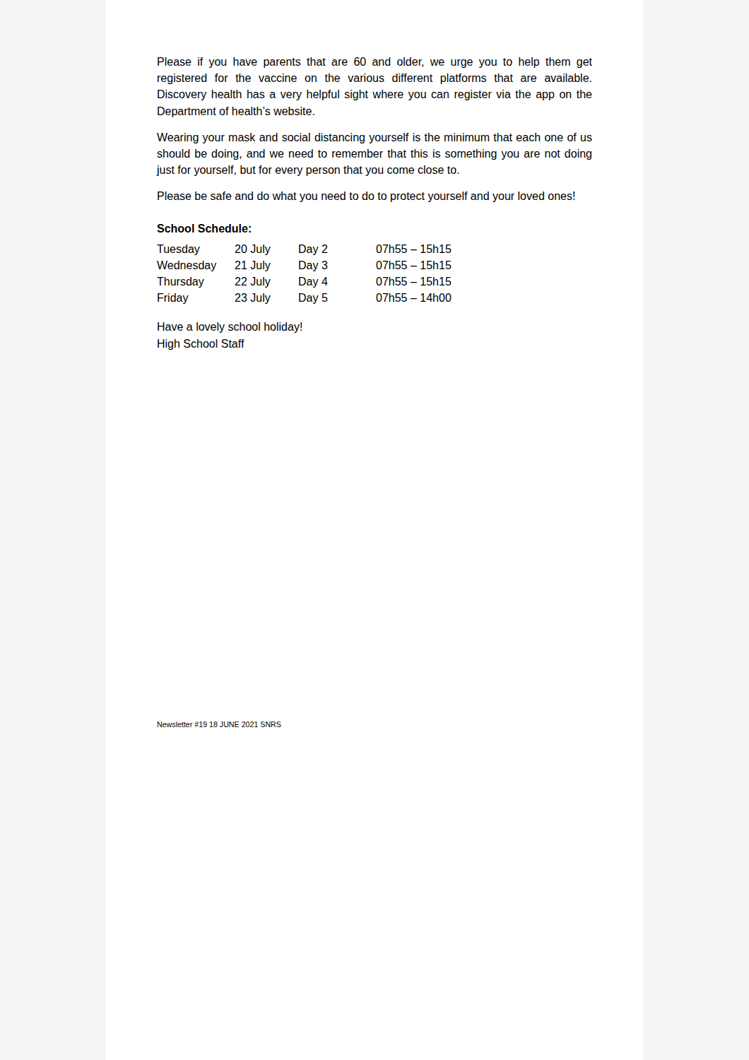Please if you have parents that are 60 and older, we urge you to help them get registered for the vaccine on the various different platforms that are available. Discovery health has a very helpful sight where you can register via the app on the Department of health’s website.
Wearing your mask and social distancing yourself is the minimum that each one of us should be doing, and we need to remember that this is something you are not doing just for yourself, but for every person that you come close to.
Please be safe and do what you need to do to protect yourself and your loved ones!
School Schedule:
| Tuesday | 20 July | Day 2 | 07h55 – 15h15 |
| Wednesday | 21 July | Day 3 | 07h55 – 15h15 |
| Thursday | 22 July | Day 4 | 07h55 – 15h15 |
| Friday | 23 July | Day 5 | 07h55 – 14h00 |
Have a lovely school holiday!
High School Staff
Newsletter #19 18 JUNE 2021 SNRS